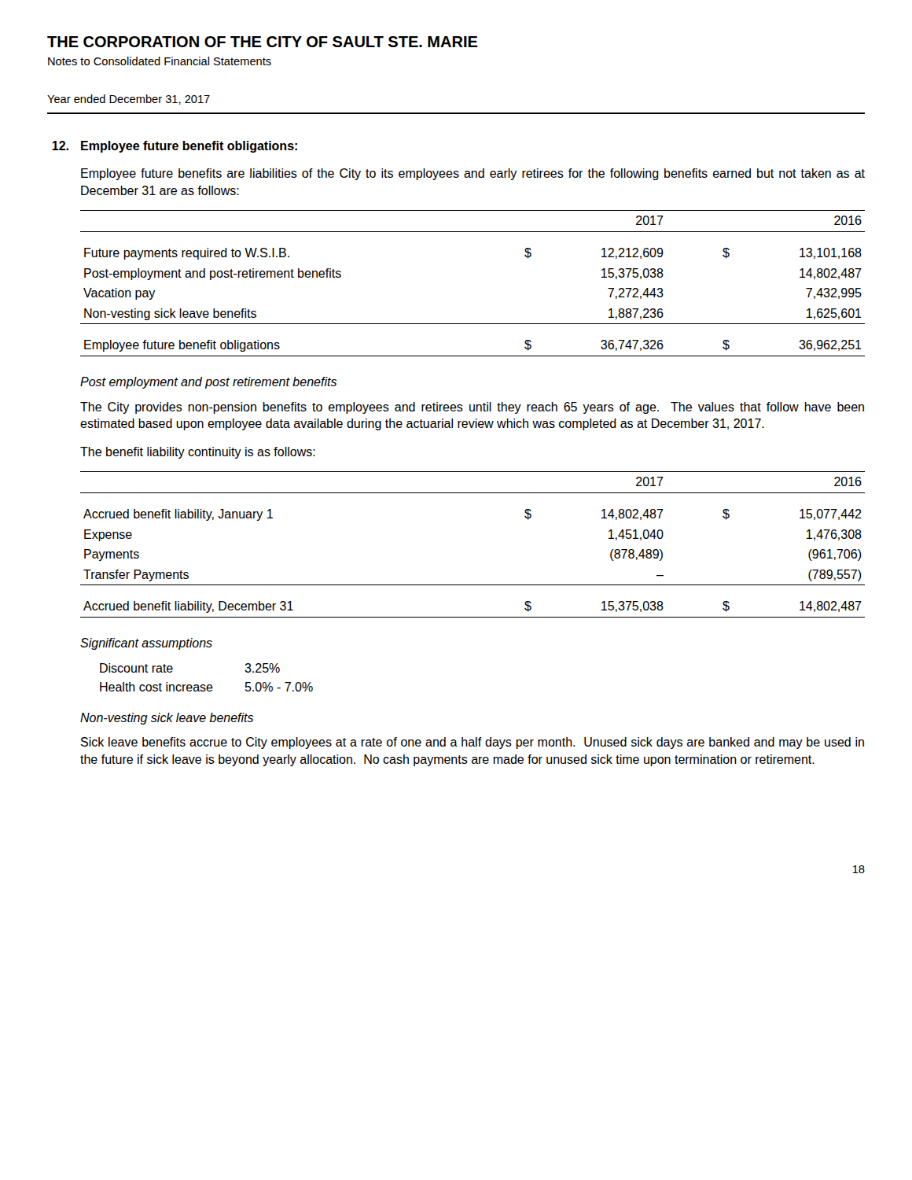THE CORPORATION OF THE CITY OF SAULT STE. MARIE
Notes to Consolidated Financial Statements
Year ended December 31, 2017
12. Employee future benefit obligations:
Employee future benefits are liabilities of the City to its employees and early retirees for the following benefits earned but not taken as at December 31 are as follows:
| | 2017 | | 2016 |
| --- | --- | --- | --- |
| Future payments required to W.S.I.B. | $ | 12,212,609 | | $ | 13,101,168 |
| Post-employment and post-retirement benefits | | 15,375,038 | | | 14,802,487 |
| Vacation pay | | 7,272,443 | | | 7,432,995 |
| Non-vesting sick leave benefits | | 1,887,236 | | | 1,625,601 |
| Employee future benefit obligations | $ | 36,747,326 | | $ | 36,962,251 |
Post employment and post retirement benefits
The City provides non-pension benefits to employees and retirees until they reach 65 years of age. The values that follow have been estimated based upon employee data available during the actuarial review which was completed as at December 31, 2017.
The benefit liability continuity is as follows:
| | 2017 | | 2016 |
| --- | --- | --- | --- |
| Accrued benefit liability, January 1 | $ | 14,802,487 | | $ | 15,077,442 |
| Expense | | 1,451,040 | | | 1,476,308 |
| Payments | | (878,489) | | | (961,706) |
| Transfer Payments | | – | | | (789,557) |
| Accrued benefit liability, December 31 | $ | 15,375,038 | | $ | 14,802,487 |
Significant assumptions
| Discount rate | 3.25% |
| Health cost increase | 5.0% - 7.0% |
Non-vesting sick leave benefits
Sick leave benefits accrue to City employees at a rate of one and a half days per month. Unused sick days are banked and may be used in the future if sick leave is beyond yearly allocation. No cash payments are made for unused sick time upon termination or retirement.
18